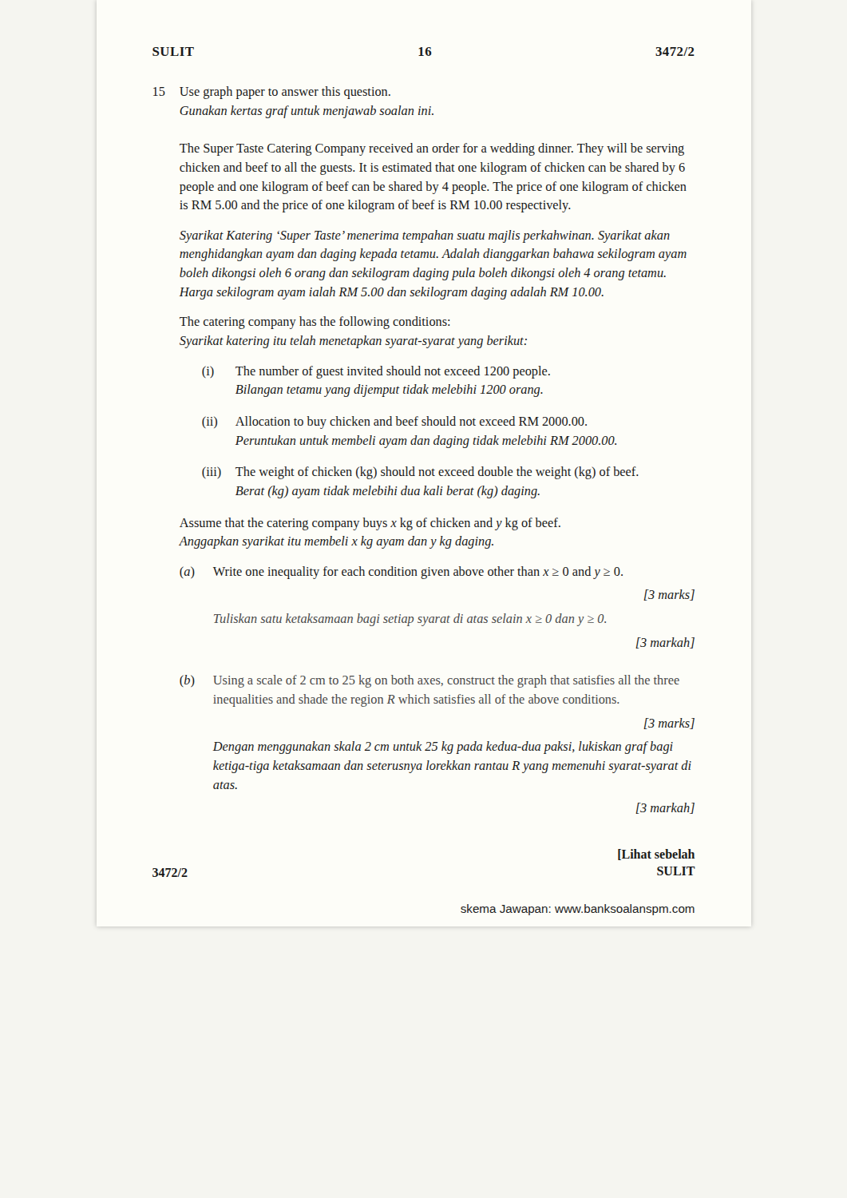SULIT 16 3472/2
15
Use graph paper to answer this question.
Gunakan kertas graf untuk menjawab soalan ini.
The Super Taste Catering Company received an order for a wedding dinner. They will be serving chicken and beef to all the guests. It is estimated that one kilogram of chicken can be shared by 6 people and one kilogram of beef can be shared by 4 people. The price of one kilogram of chicken is RM 5.00 and the price of one kilogram of beef is RM 10.00 respectively.
Syarikat Katering ‘Super Taste’ menerima tempahan suatu majlis perkahwinan. Syarikat akan menghidangkan ayam dan daging kepada tetamu. Adalah dianggarkan bahawa sekilogram ayam boleh dikongsi oleh 6 orang dan sekilogram daging pula boleh dikongsi oleh 4 orang tetamu. Harga sekilogram ayam ialah RM 5.00 dan sekilogram daging adalah RM 10.00.
The catering company has the following conditions:
Syarikat katering itu telah menetapkan syarat-syarat yang berikut:
(i) The number of guest invited should not exceed 1200 people.
Bilangan tetamu yang dijemput tidak melebihi 1200 orang.
(ii) Allocation to buy chicken and beef should not exceed RM 2000.00.
Peruntukan untuk membeli ayam dan daging tidak melebihi RM 2000.00.
(iii) The weight of chicken (kg) should not exceed double the weight (kg) of beef.
Berat (kg) ayam tidak melebihi dua kali berat (kg) daging.
Assume that the catering company buys x kg of chicken and y kg of beef.
Anggapkan syarikat itu membeli x kg ayam dan y kg daging.
(a)
Write one inequality for each condition given above other than x ≥ 0 and y ≥ 0.
[3 marks]
Tuliskan satu ketaksamaan bagi setiap syarat di atas selain x ≥ 0 dan y ≥ 0.
[3 markah]
(b)
Using a scale of 2 cm to 25 kg on both axes, construct the graph that satisfies all the three inequalities and shade the region R which satisfies all of the above conditions.
[3 marks]
Dengan menggunakan skala 2 cm untuk 25 kg pada kedua-dua paksi, lukiskan graf bagi ketiga-tiga ketaksamaan dan seterusnya lorekkan rantau R yang memenuhi syarat-syarat di atas.
[3 markah]
3472/2
[Lihat sebelah
SULIT
skema Jawapan: www.banksoalanspm.com